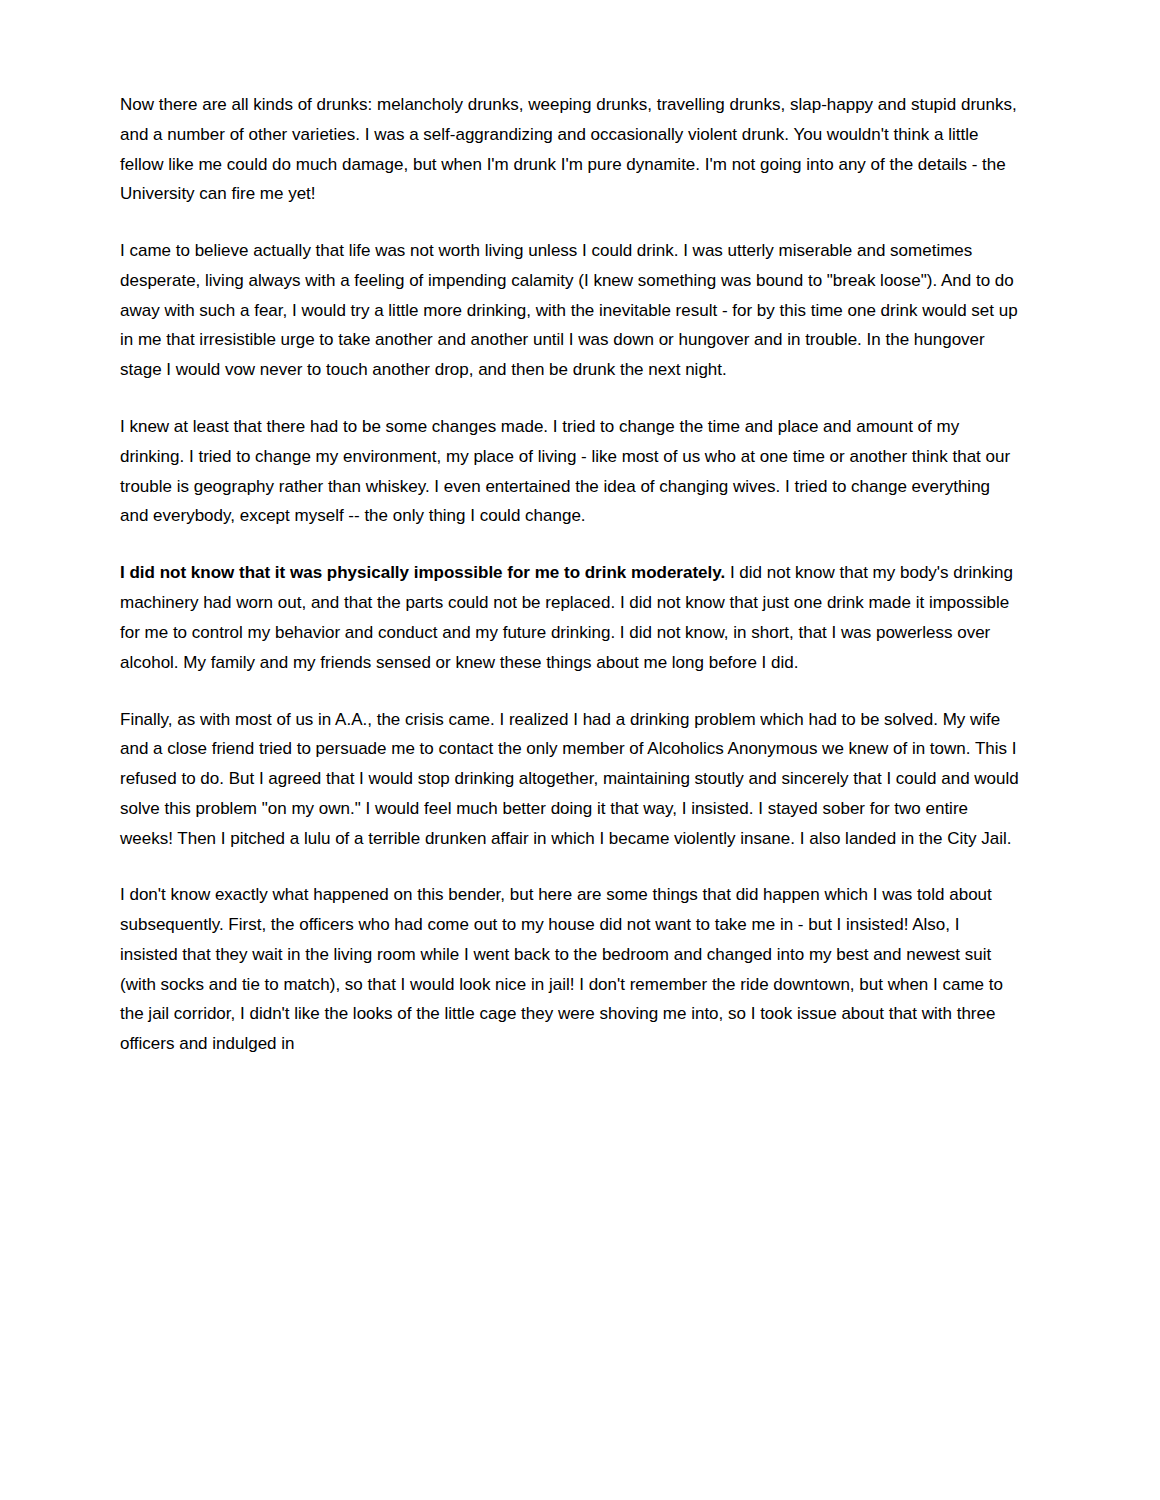Now there are all kinds of drunks: melancholy drunks, weeping drunks, travelling drunks, slap-happy and stupid drunks, and a number of other varieties. I was a self-aggrandizing and occasionally violent drunk. You wouldn't think a little fellow like me could do much damage, but when I'm drunk I'm pure dynamite. I'm not going into any of the details - the University can fire me yet!
I came to believe actually that life was not worth living unless I could drink. I was utterly miserable and sometimes desperate, living always with a feeling of impending calamity (I knew something was bound to "break loose"). And to do away with such a fear, I would try a little more drinking, with the inevitable result - for by this time one drink would set up in me that irresistible urge to take another and another until I was down or hungover and in trouble. In the hungover stage I would vow never to touch another drop, and then be drunk the next night.
I knew at least that there had to be some changes made. I tried to change the time and place and amount of my drinking. I tried to change my environment, my place of living - like most of us who at one time or another think that our trouble is geography rather than whiskey. I even entertained the idea of changing wives. I tried to change everything and everybody, except myself -- the only thing I could change.
I did not know that it was physically impossible for me to drink moderately. I did not know that my body's drinking machinery had worn out, and that the parts could not be replaced. I did not know that just one drink made it impossible for me to control my behavior and conduct and my future drinking. I did not know, in short, that I was powerless over alcohol. My family and my friends sensed or knew these things about me long before I did.
Finally, as with most of us in A.A., the crisis came. I realized I had a drinking problem which had to be solved. My wife and a close friend tried to persuade me to contact the only member of Alcoholics Anonymous we knew of in town. This I refused to do. But I agreed that I would stop drinking altogether, maintaining stoutly and sincerely that I could and would solve this problem "on my own." I would feel much better doing it that way, I insisted. I stayed sober for two entire weeks! Then I pitched a lulu of a terrible drunken affair in which I became violently insane. I also landed in the City Jail.
I don't know exactly what happened on this bender, but here are some things that did happen which I was told about subsequently. First, the officers who had come out to my house did not want to take me in - but I insisted! Also, I insisted that they wait in the living room while I went back to the bedroom and changed into my best and newest suit (with socks and tie to match), so that I would look nice in jail! I don't remember the ride downtown, but when I came to the jail corridor, I didn't like the looks of the little cage they were shoving me into, so I took issue about that with three officers and indulged in